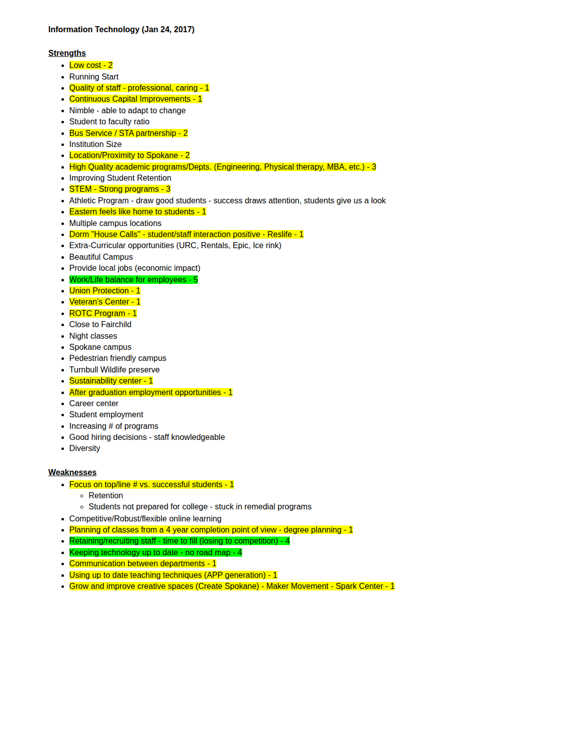Information Technology (Jan 24, 2017)
Strengths
Low cost - 2
Running Start
Quality of staff - professional, caring - 1
Continuous Capital Improvements - 1
Nimble - able to adapt to change
Student to faculty ratio
Bus Service / STA partnership - 2
Institution Size
Location/Proximity to Spokane - 2
High Quality academic programs/Depts. (Engineering, Physical therapy, MBA, etc.) - 3
Improving Student Retention
STEM - Strong programs - 3
Athletic Program - draw good students - success draws attention, students give us a look
Eastern feels like home to students - 1
Multiple campus locations
Dorm "House Calls" - student/staff interaction positive - Reslife - 1
Extra-Curricular opportunities (URC, Rentals, Epic, Ice rink)
Beautiful Campus
Provide local jobs (economic impact)
Work/Life balance for employees - 5
Union Protection - 1
Veteran's Center - 1
ROTC Program - 1
Close to Fairchild
Night classes
Spokane campus
Pedestrian friendly campus
Turnbull Wildlife preserve
Sustainability center - 1
After graduation employment opportunities - 1
Career center
Student employment
Increasing # of programs
Good hiring decisions - staff knowledgeable
Diversity
Weaknesses
Focus on top/line # vs. successful students - 1
Retention
Students not prepared for college - stuck in remedial programs
Competitive/Robust/flexible online learning
Planning of classes from a 4 year completion point of view - degree planning - 1
Retaining/recruiting staff - time to fill (losing to competition) - 4
Keeping technology up to date - no road map - 4
Communication between departments - 1
Using up to date teaching techniques (APP generation) - 1
Grow and improve creative spaces (Create Spokane) - Maker Movement - Spark Center - 1